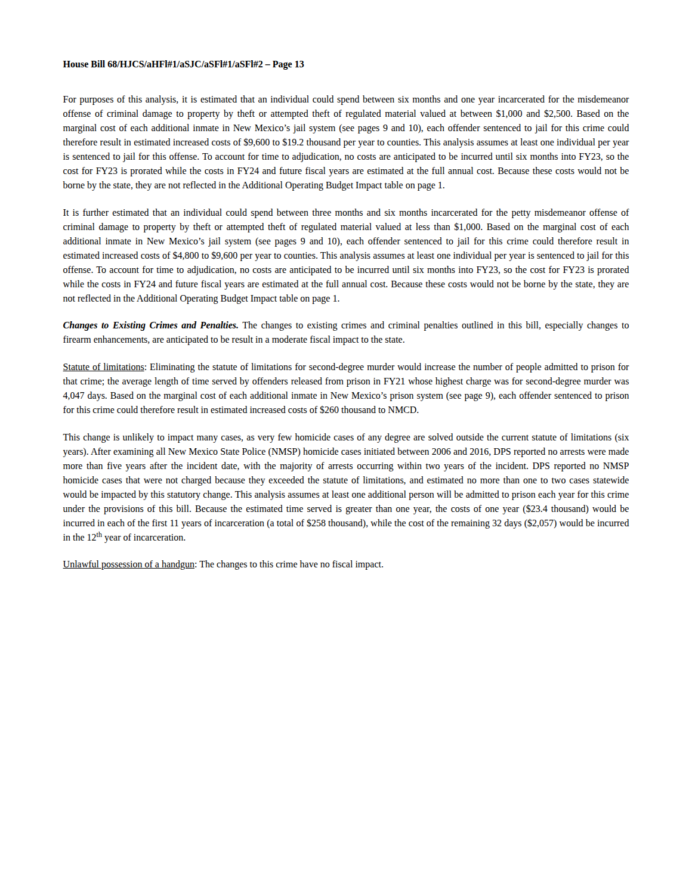House Bill 68/HJCS/aHFl#1/aSJC/aSFl#1/aSFl#2 – Page 13
For purposes of this analysis, it is estimated that an individual could spend between six months and one year incarcerated for the misdemeanor offense of criminal damage to property by theft or attempted theft of regulated material valued at between $1,000 and $2,500. Based on the marginal cost of each additional inmate in New Mexico’s jail system (see pages 9 and 10), each offender sentenced to jail for this crime could therefore result in estimated increased costs of $9,600 to $19.2 thousand per year to counties. This analysis assumes at least one individual per year is sentenced to jail for this offense. To account for time to adjudication, no costs are anticipated to be incurred until six months into FY23, so the cost for FY23 is prorated while the costs in FY24 and future fiscal years are estimated at the full annual cost. Because these costs would not be borne by the state, they are not reflected in the Additional Operating Budget Impact table on page 1.
It is further estimated that an individual could spend between three months and six months incarcerated for the petty misdemeanor offense of criminal damage to property by theft or attempted theft of regulated material valued at less than $1,000. Based on the marginal cost of each additional inmate in New Mexico’s jail system (see pages 9 and 10), each offender sentenced to jail for this crime could therefore result in estimated increased costs of $4,800 to $9,600 per year to counties. This analysis assumes at least one individual per year is sentenced to jail for this offense. To account for time to adjudication, no costs are anticipated to be incurred until six months into FY23, so the cost for FY23 is prorated while the costs in FY24 and future fiscal years are estimated at the full annual cost. Because these costs would not be borne by the state, they are not reflected in the Additional Operating Budget Impact table on page 1.
Changes to Existing Crimes and Penalties. The changes to existing crimes and criminal penalties outlined in this bill, especially changes to firearm enhancements, are anticipated to be result in a moderate fiscal impact to the state.
Statute of limitations: Eliminating the statute of limitations for second-degree murder would increase the number of people admitted to prison for that crime; the average length of time served by offenders released from prison in FY21 whose highest charge was for second-degree murder was 4,047 days. Based on the marginal cost of each additional inmate in New Mexico’s prison system (see page 9), each offender sentenced to prison for this crime could therefore result in estimated increased costs of $260 thousand to NMCD.
This change is unlikely to impact many cases, as very few homicide cases of any degree are solved outside the current statute of limitations (six years). After examining all New Mexico State Police (NMSP) homicide cases initiated between 2006 and 2016, DPS reported no arrests were made more than five years after the incident date, with the majority of arrests occurring within two years of the incident. DPS reported no NMSP homicide cases that were not charged because they exceeded the statute of limitations, and estimated no more than one to two cases statewide would be impacted by this statutory change. This analysis assumes at least one additional person will be admitted to prison each year for this crime under the provisions of this bill. Because the estimated time served is greater than one year, the costs of one year ($23.4 thousand) would be incurred in each of the first 11 years of incarceration (a total of $258 thousand), while the cost of the remaining 32 days ($2,057) would be incurred in the 12th year of incarceration.
Unlawful possession of a handgun: The changes to this crime have no fiscal impact.